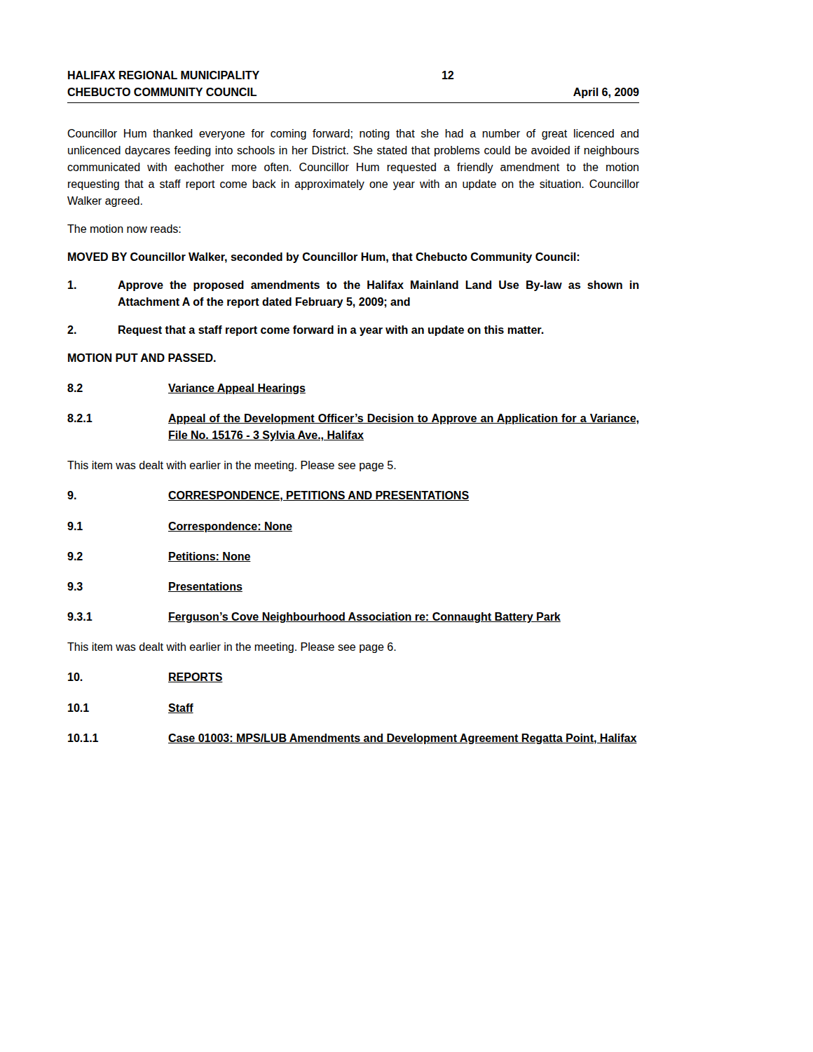HALIFAX REGIONAL MUNICIPALITY 12
CHEBUCTO COMMUNITY COUNCIL April 6, 2009
Councillor Hum thanked everyone for coming forward; noting that she had a number of great licenced and unlicenced daycares feeding into schools in her District. She stated that problems could be avoided if neighbours communicated with eachother more often. Councillor Hum requested a friendly amendment to the motion requesting that a staff report come back in approximately one year with an update on the situation. Councillor Walker agreed.
The motion now reads:
MOVED BY Councillor Walker, seconded by Councillor Hum, that Chebucto Community Council:
1. Approve the proposed amendments to the Halifax Mainland Land Use By-law as shown in Attachment A of the report dated February 5, 2009; and
2. Request that a staff report come forward in a year with an update on this matter.
MOTION PUT AND PASSED.
8.2 Variance Appeal Hearings
8.2.1 Appeal of the Development Officer’s Decision to Approve an Application for a Variance, File No. 15176 - 3 Sylvia Ave., Halifax
This item was dealt with earlier in the meeting. Please see page 5.
9. CORRESPONDENCE, PETITIONS AND PRESENTATIONS
9.1 Correspondence: None
9.2 Petitions: None
9.3 Presentations
9.3.1 Ferguson’s Cove Neighbourhood Association re: Connaught Battery Park
This item was dealt with earlier in the meeting. Please see page 6.
10. REPORTS
10.1 Staff
10.1.1 Case 01003: MPS/LUB Amendments and Development Agreement Regatta Point, Halifax